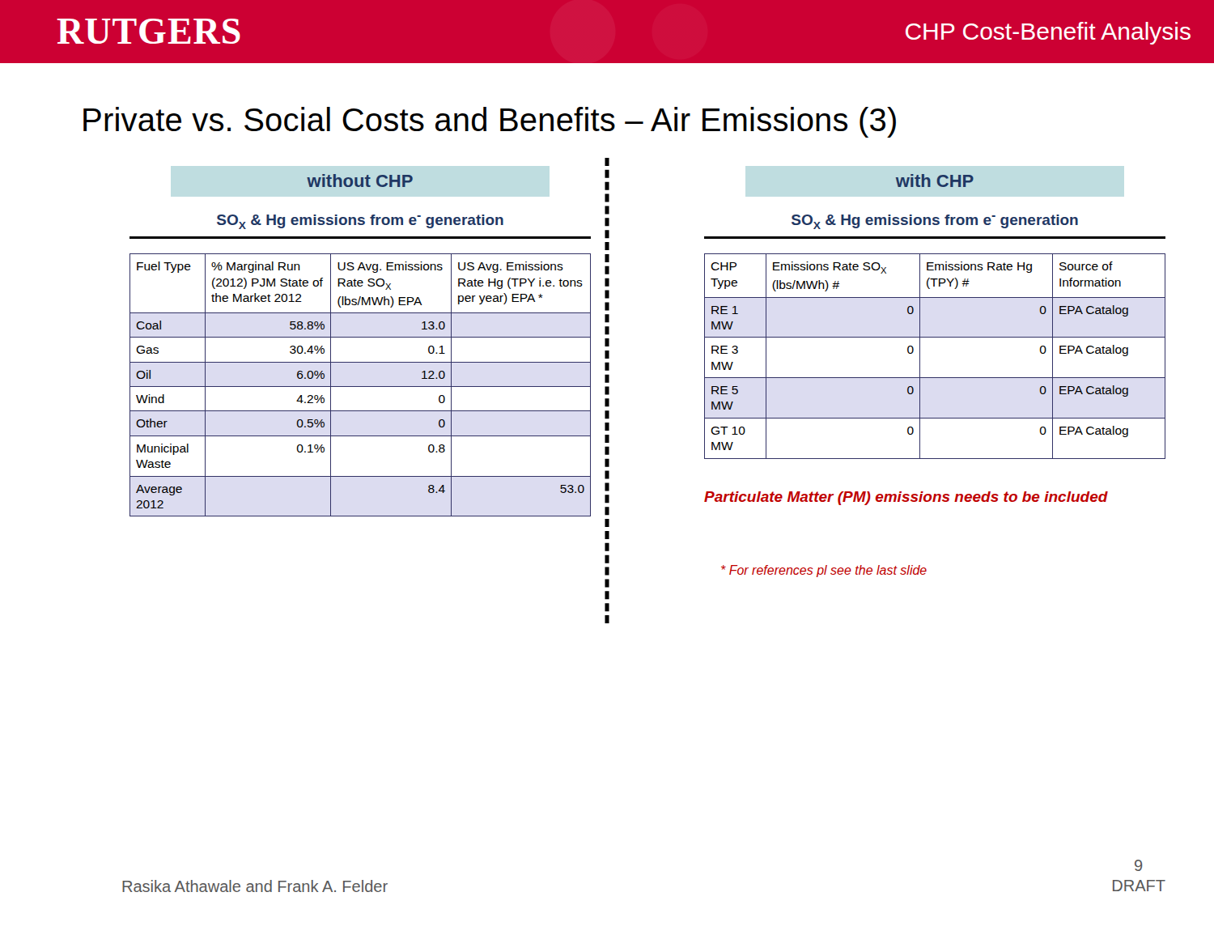RUTGERS
CHP Cost-Benefit Analysis
Private vs. Social Costs and Benefits – Air Emissions (3)
without CHP
SOX & Hg emissions from e- generation
| Fuel Type | % Marginal Run (2012) PJM State of the Market 2012 | US Avg. Emissions Rate SO X (lbs/MWh) EPA | US Avg. Emissions Rate Hg (TPY i.e. tons per year) EPA * |
| --- | --- | --- | --- |
| Coal | 58.8% | 13.0 | |
| Gas | 30.4% | 0.1 | |
| Oil | 6.0% | 12.0 | |
| Wind | 4.2% | 0 | |
| Other | 0.5% | 0 | |
| Municipal Waste | 0.1% | 0.8 | |
| Average 2012 | | 8.4 | 53.0 |
with CHP
SOX & Hg emissions from e- generation
| CHP Type | Emissions Rate SO X (lbs/MWh) # | Emissions Rate Hg (TPY) # | Source of Information |
| --- | --- | --- | --- |
| RE 1 MW | 0 | 0 | EPA Catalog |
| RE 3 MW | 0 | 0 | EPA Catalog |
| RE 5 MW | 0 | 0 | EPA Catalog |
| GT 10 MW | 0 | 0 | EPA Catalog |
Particulate Matter (PM) emissions needs to be included
* For references pl see the last slide
Rasika Athawale and Frank A. Felder
9
DRAFT